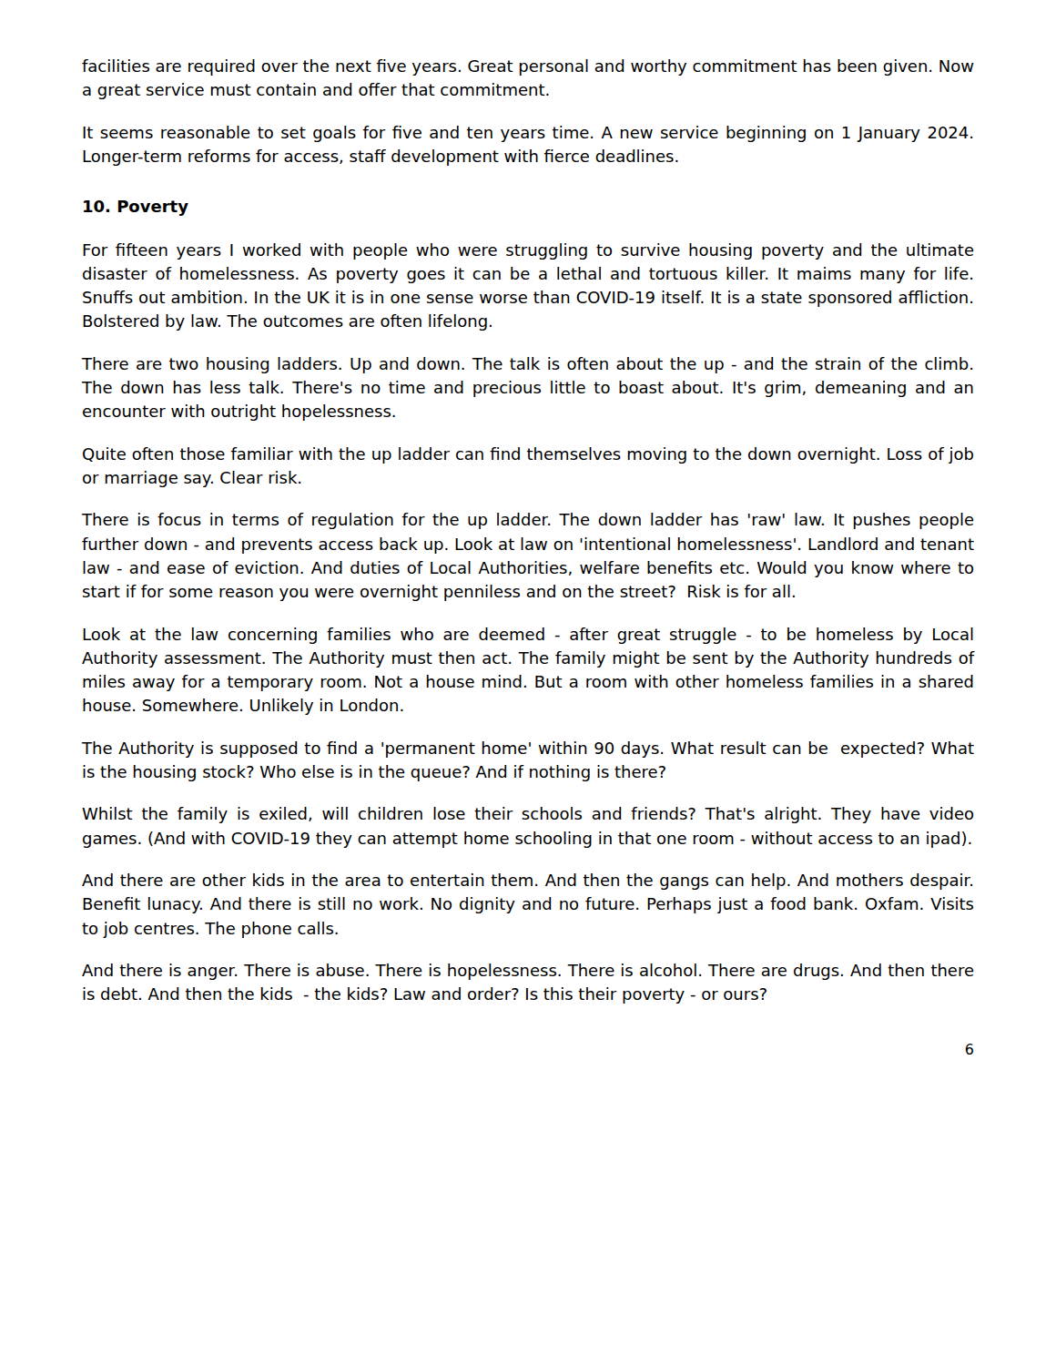facilities are required over the next five years. Great personal and worthy commitment has been given. Now a great service must contain and offer that commitment.
It seems reasonable to set goals for five and ten years time. A new service beginning on 1 January 2024. Longer-term reforms for access, staff development with fierce deadlines.
10. Poverty
For fifteen years I worked with people who were struggling to survive housing poverty and the ultimate disaster of homelessness. As poverty goes it can be a lethal and tortuous killer. It maims many for life. Snuffs out ambition. In the UK it is in one sense worse than COVID-19 itself. It is a state sponsored affliction. Bolstered by law. The outcomes are often lifelong.
There are two housing ladders. Up and down. The talk is often about the up - and the strain of the climb. The down has less talk. There's no time and precious little to boast about. It's grim, demeaning and an encounter with outright hopelessness.
Quite often those familiar with the up ladder can find themselves moving to the down overnight. Loss of job or marriage say. Clear risk.
There is focus in terms of regulation for the up ladder. The down ladder has 'raw' law. It pushes people further down - and prevents access back up. Look at law on 'intentional homelessness'. Landlord and tenant law - and ease of eviction. And duties of Local Authorities, welfare benefits etc. Would you know where to start if for some reason you were overnight penniless and on the street? Risk is for all.
Look at the law concerning families who are deemed - after great struggle - to be homeless by Local Authority assessment. The Authority must then act. The family might be sent by the Authority hundreds of miles away for a temporary room. Not a house mind. But a room with other homeless families in a shared house. Somewhere. Unlikely in London.
The Authority is supposed to find a 'permanent home' within 90 days. What result can be expected? What is the housing stock? Who else is in the queue? And if nothing is there?
Whilst the family is exiled, will children lose their schools and friends? That's alright. They have video games. (And with COVID-19 they can attempt home schooling in that one room - without access to an ipad).
And there are other kids in the area to entertain them. And then the gangs can help. And mothers despair. Benefit lunacy. And there is still no work. No dignity and no future. Perhaps just a food bank. Oxfam. Visits to job centres. The phone calls.
And there is anger. There is abuse. There is hopelessness. There is alcohol. There are drugs. And then there is debt. And then the kids - the kids? Law and order? Is this their poverty - or ours?
6